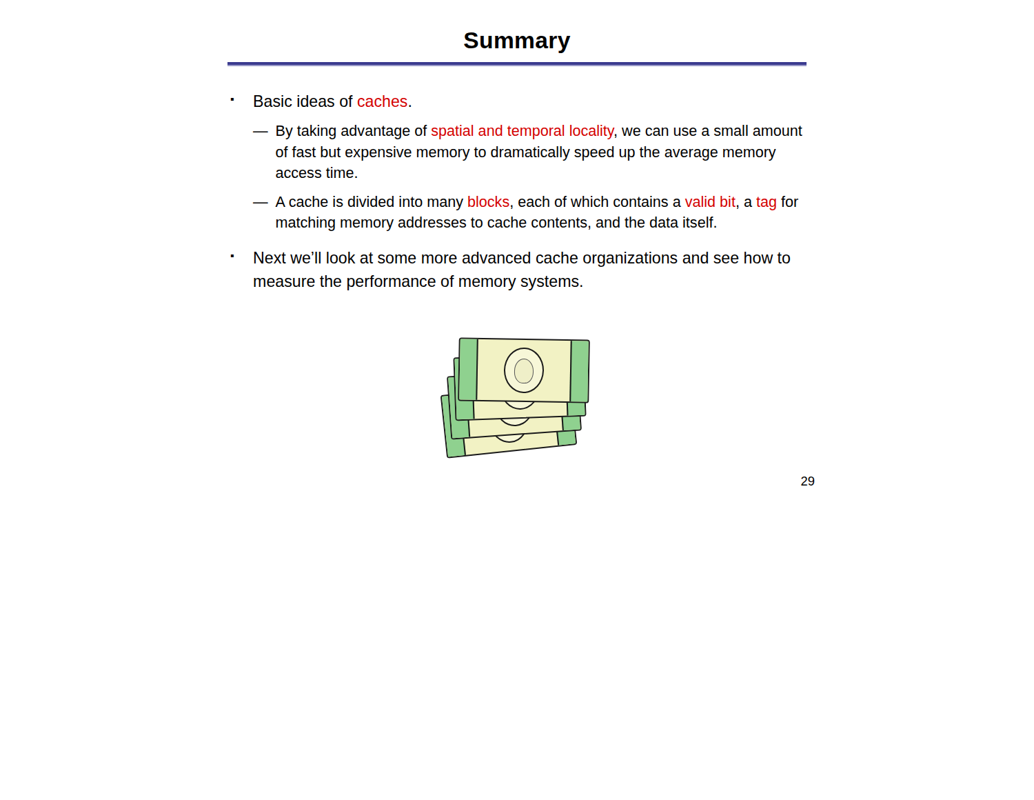Summary
Basic ideas of caches.
By taking advantage of spatial and temporal locality, we can use a small amount of fast but expensive memory to dramatically speed up the average memory access time.
A cache is divided into many blocks, each of which contains a valid bit, a tag for matching memory addresses to cache contents, and the data itself.
Next we’ll look at some more advanced cache organizations and see how to measure the performance of memory systems.
29